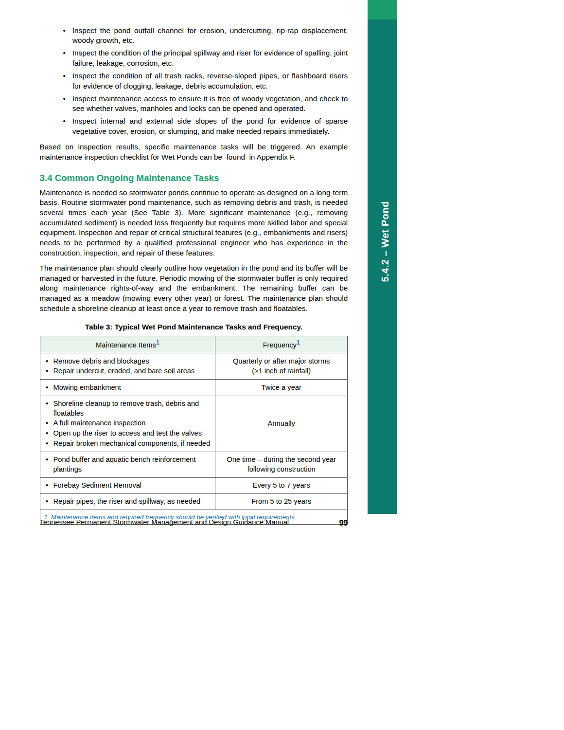5.4.2 – Wet Pond
Inspect the pond outfall channel for erosion, undercutting, rip-rap displacement, woody growth, etc.
Inspect the condition of the principal spillway and riser for evidence of spalling, joint failure, leakage, corrosion, etc.
Inspect the condition of all trash racks, reverse-sloped pipes, or flashboard risers for evidence of clogging, leakage, debris accumulation, etc.
Inspect maintenance access to ensure it is free of woody vegetation, and check to see whether valves, manholes and locks can be opened and operated.
Inspect internal and external side slopes of the pond for evidence of sparse vegetative cover, erosion, or slumping, and make needed repairs immediately.
Based on inspection results, specific maintenance tasks will be triggered. An example maintenance inspection checklist for Wet Ponds can be found in Appendix F.
3.4 Common Ongoing Maintenance Tasks
Maintenance is needed so stormwater ponds continue to operate as designed on a long-term basis. Routine stormwater pond maintenance, such as removing debris and trash, is needed several times each year (See Table 3). More significant maintenance (e.g., removing accumulated sediment) is needed less frequently but requires more skilled labor and special equipment. Inspection and repair of critical structural features (e.g., embankments and risers) needs to be performed by a qualified professional engineer who has experience in the construction, inspection, and repair of these features.
The maintenance plan should clearly outline how vegetation in the pond and its buffer will be managed or harvested in the future. Periodic mowing of the stormwater buffer is only required along maintenance rights-of-way and the embankment. The remaining buffer can be managed as a meadow (mowing every other year) or forest. The maintenance plan should schedule a shoreline cleanup at least once a year to remove trash and floatables.
Table 3: Typical Wet Pond Maintenance Tasks and Frequency.
| Maintenance Items 1 | Frequency 1 |
| --- | --- |
| Remove debris and blockages Repair undercut, eroded, and bare soil areas | Quarterly or after major storms (>1 inch of rainfall) |
| Mowing embankment | Twice a year |
| Shoreline cleanup to remove trash, debris and floatables A full maintenance inspection Open up the riser to access and test the valves Repair broken mechanical components, if needed | Annually |
| Pond buffer and aquatic bench reinforcement plantings | One time – during the second year following construction |
| Forebay Sediment Removal | Every 5 to 7 years |
| Repair pipes, the riser and spillway, as needed | From 5 to 25 years |
| 1 Maintenance items and required frequency should be verified with local requirements |
Tennessee Permanent Stormwater Management and Design Guidance Manual 99